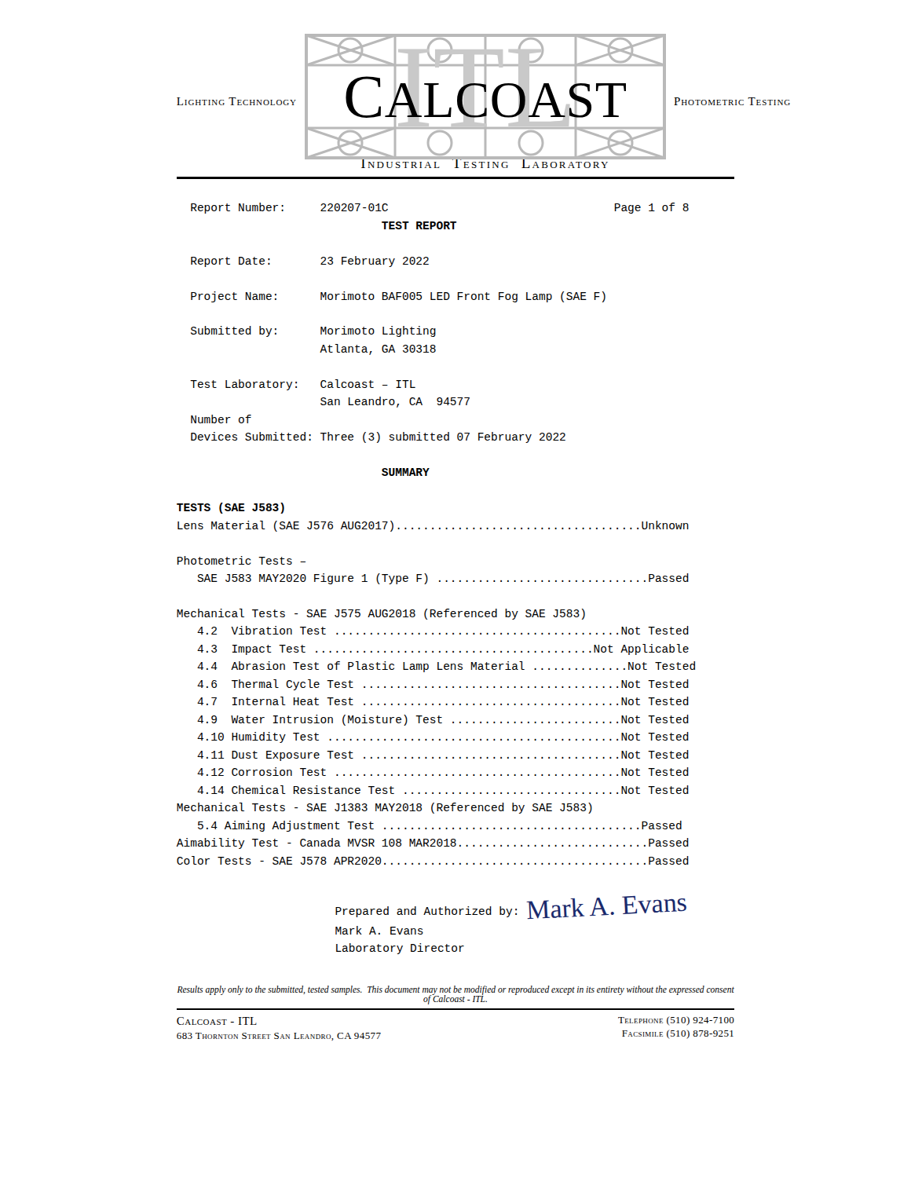Lighting Technology
ITL
CALCOAST
Industrial Testing Laboratory
Photometric Testing
  Report Number:     220207-01C                                 Page 1 of 8
                              TEST REPORT

  Report Date:       23 February 2022

  Project Name:      Morimoto BAF005 LED Front Fog Lamp (SAE F)

  Submitted by:      Morimoto Lighting
                     Atlanta, GA 30318

  Test Laboratory:   Calcoast – ITL
                     San Leandro, CA  94577
  Number of
  Devices Submitted: Three (3) submitted 07 February 2022

                              SUMMARY

TESTS (SAE J583)
Lens Material (SAE J576 AUG2017)....................................Unknown

Photometric Tests –
   SAE J583 MAY2020 Figure 1 (Type F) ...............................Passed

Mechanical Tests - SAE J575 AUG2018 (Referenced by SAE J583)
   4.2  Vibration Test ..........................................Not Tested
   4.3  Impact Test .........................................Not Applicable
   4.4  Abrasion Test of Plastic Lamp Lens Material ..............Not Tested
   4.6  Thermal Cycle Test ......................................Not Tested
   4.7  Internal Heat Test ......................................Not Tested
   4.9  Water Intrusion (Moisture) Test .........................Not Tested
   4.10 Humidity Test ...........................................Not Tested
   4.11 Dust Exposure Test ......................................Not Tested
   4.12 Corrosion Test ..........................................Not Tested
   4.14 Chemical Resistance Test ................................Not Tested
Mechanical Tests - SAE J1383 MAY2018 (Referenced by SAE J583)
   5.4 Aiming Adjustment Test ......................................Passed
Aimability Test - Canada MVSR 108 MAR2018............................Passed
Color Tests - SAE J578 APR2020.......................................Passed
Prepared and Authorized by:
Mark A. Evans
Mark A. Evans
Laboratory Director
Results apply only to the submitted, tested samples. This document may not be modified or reproduced except in its entirety without the expressed consent of Calcoast - ITL.
Calcoast - ITL
683 Thornton Street San Leandro, CA 94577
Telephone (510) 924-7100
Facsimile (510) 878-9251